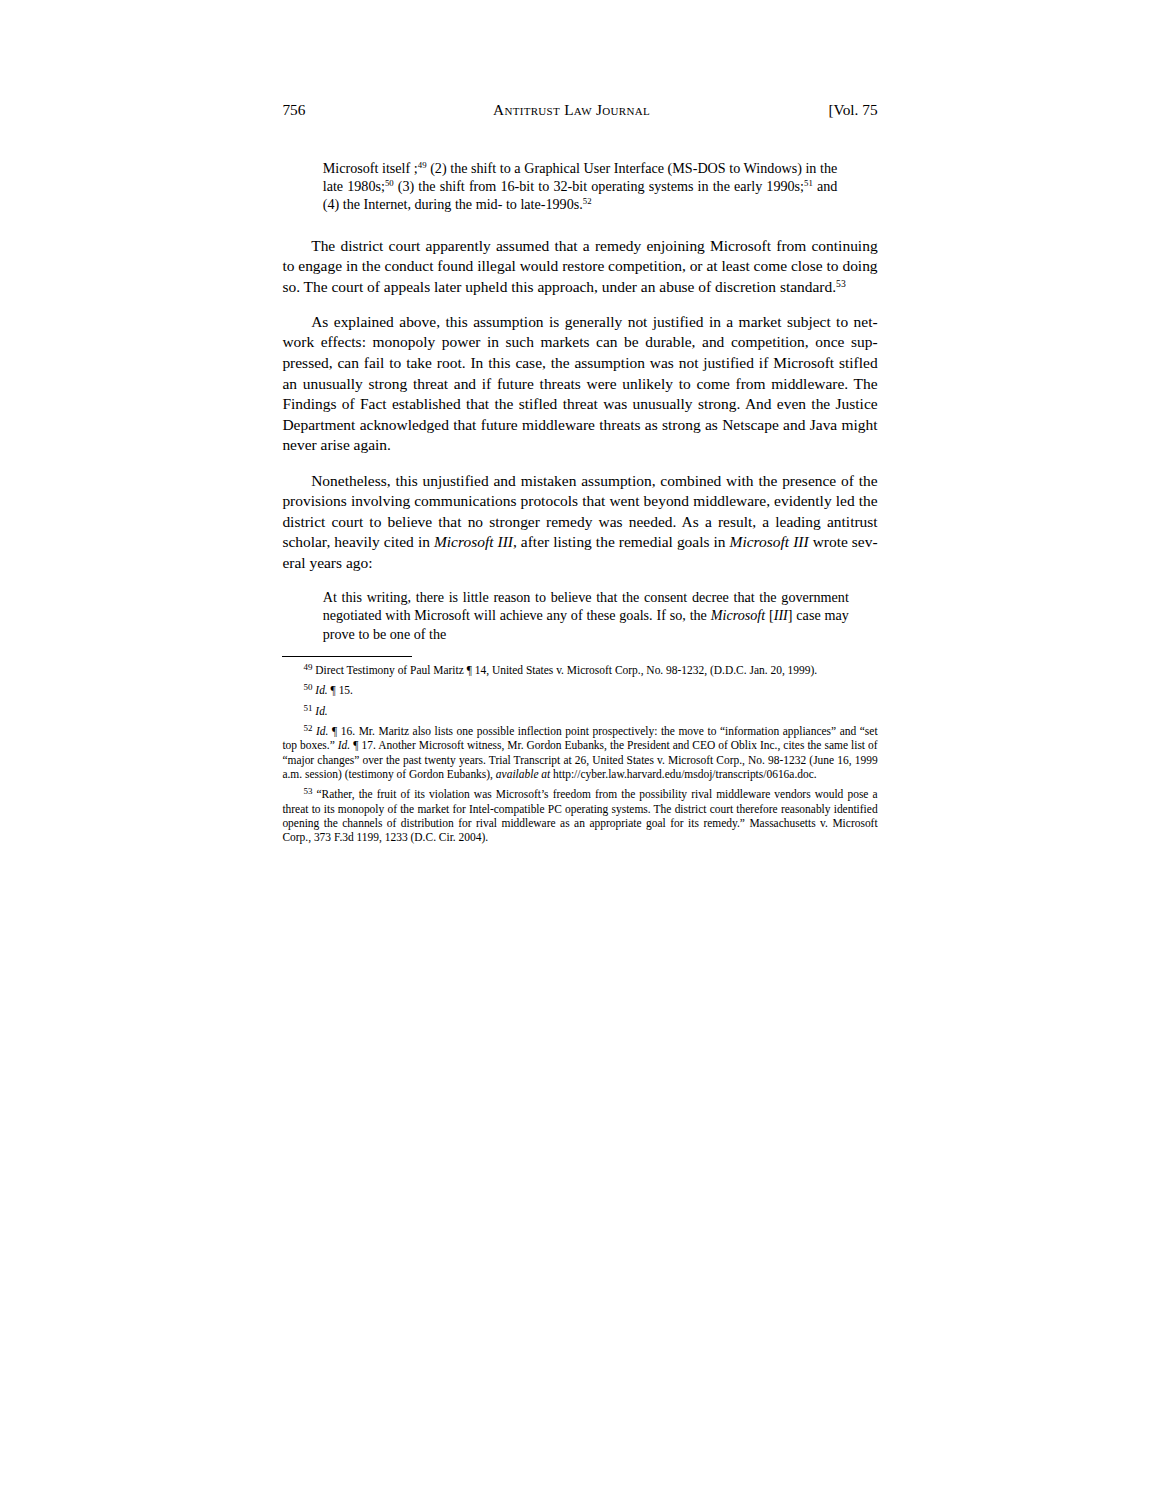756 Antitrust Law Journal [Vol. 75
Microsoft itself ;49 (2) the shift to a Graphical User Interface (MS-DOS to Windows) in the late 1980s;50 (3) the shift from 16-bit to 32-bit operating systems in the early 1990s;51 and (4) the Internet, during the mid- to late-1990s.52
The district court apparently assumed that a remedy enjoining Microsoft from continuing to engage in the conduct found illegal would restore competition, or at least come close to doing so. The court of appeals later upheld this approach, under an abuse of discretion standard.53
As explained above, this assumption is generally not justified in a market subject to network effects: monopoly power in such markets can be durable, and competition, once suppressed, can fail to take root. In this case, the assumption was not justified if Microsoft stifled an unusually strong threat and if future threats were unlikely to come from middleware. The Findings of Fact established that the stifled threat was unusually strong. And even the Justice Department acknowledged that future middleware threats as strong as Netscape and Java might never arise again.
Nonetheless, this unjustified and mistaken assumption, combined with the presence of the provisions involving communications protocols that went beyond middleware, evidently led the district court to believe that no stronger remedy was needed. As a result, a leading antitrust scholar, heavily cited in Microsoft III, after listing the remedial goals in Microsoft III wrote several years ago:
At this writing, there is little reason to believe that the consent decree that the government negotiated with Microsoft will achieve any of these goals. If so, the Microsoft [III] case may prove to be one of the
49 Direct Testimony of Paul Maritz ¶ 14, United States v. Microsoft Corp., No. 98-1232, (D.D.C. Jan. 20, 1999).
50 Id. ¶ 15.
51 Id.
52 Id. ¶ 16. Mr. Maritz also lists one possible inflection point prospectively: the move to “information appliances” and “set top boxes.” Id. ¶ 17. Another Microsoft witness, Mr. Gordon Eubanks, the President and CEO of Oblix Inc., cites the same list of “major changes” over the past twenty years. Trial Transcript at 26, United States v. Microsoft Corp., No. 98-1232 (June 16, 1999 a.m. session) (testimony of Gordon Eubanks), available at http://cyber.law.harvard.edu/msdoj/transcripts/0616a.doc.
53 “Rather, the fruit of its violation was Microsoft’s freedom from the possibility rival middleware vendors would pose a threat to its monopoly of the market for Intel-compatible PC operating systems. The district court therefore reasonably identified opening the channels of distribution for rival middleware as an appropriate goal for its remedy.” Massachusetts v. Microsoft Corp., 373 F.3d 1199, 1233 (D.C. Cir. 2004).